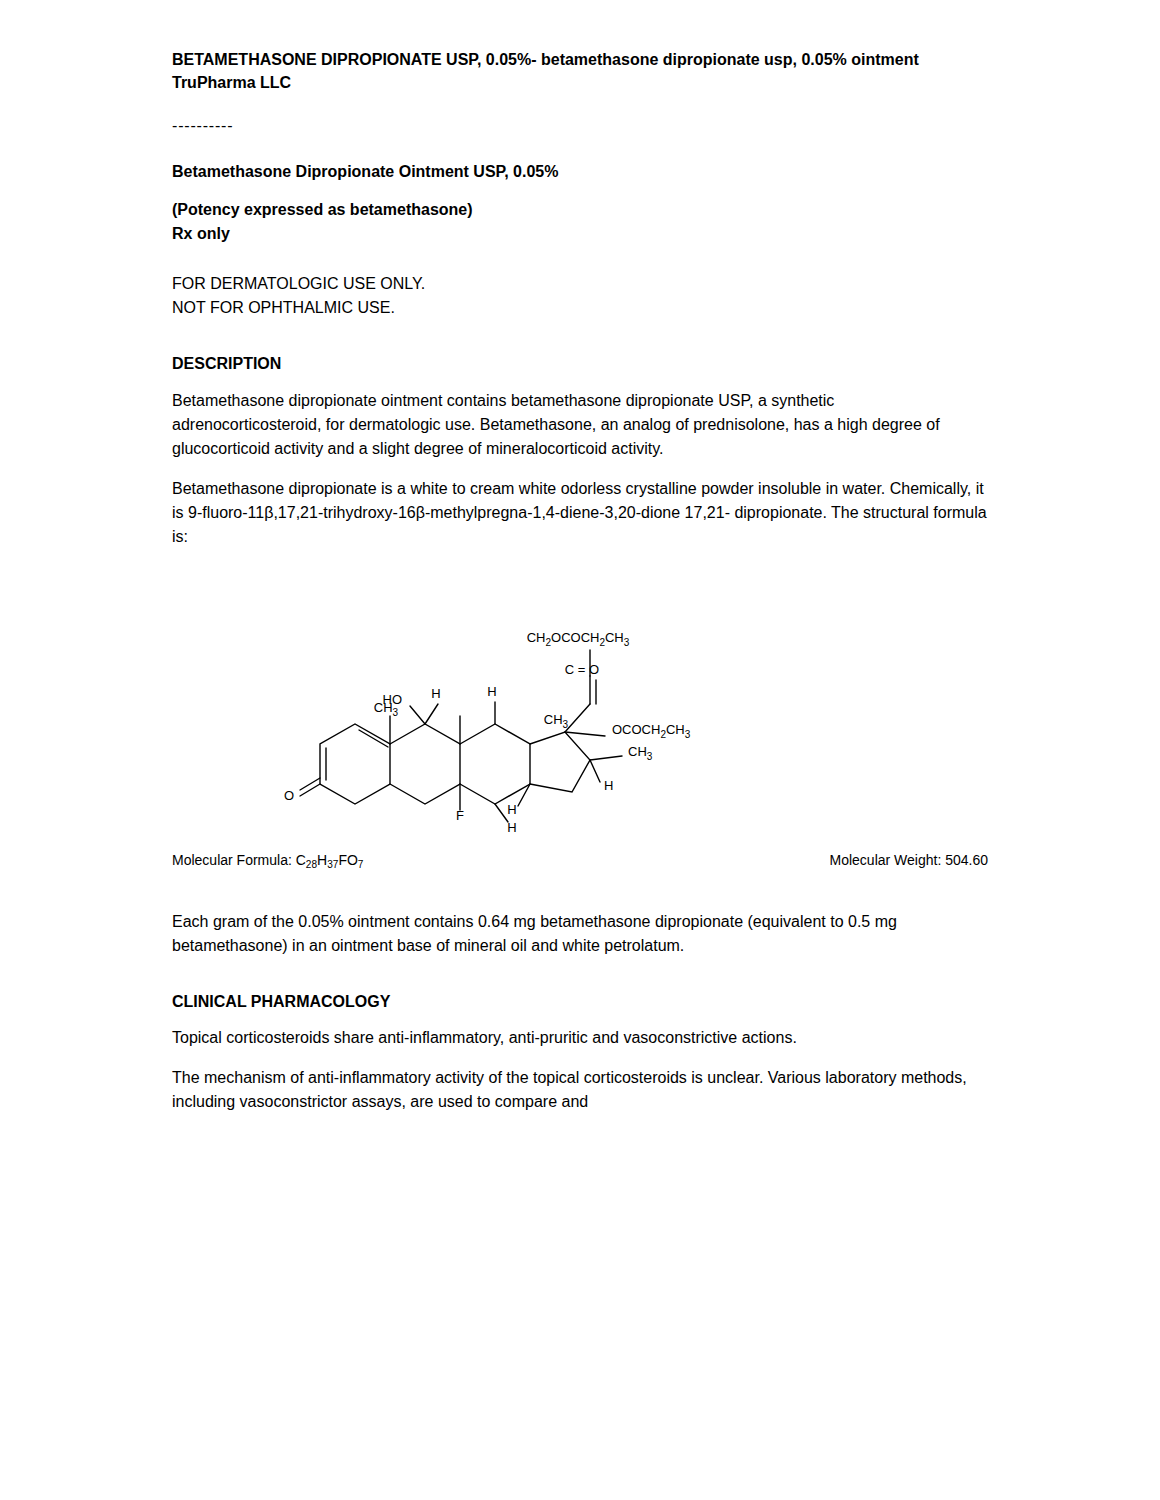BETAMETHASONE DIPROPIONATE USP, 0.05%- betamethasone dipropionate usp, 0.05% ointment
TruPharma LLC
----------
Betamethasone Dipropionate Ointment USP, 0.05%
(Potency expressed as betamethasone)
Rx only
FOR DERMATOLOGIC USE ONLY.
NOT FOR OPHTHALMIC USE.
DESCRIPTION
Betamethasone dipropionate ointment contains betamethasone dipropionate USP, a synthetic adrenocorticosteroid, for dermatologic use. Betamethasone, an analog of prednisolone, has a high degree of glucocorticoid activity and a slight degree of mineralocorticoid activity.
Betamethasone dipropionate is a white to cream white odorless crystalline powder insoluble in water. Chemically, it is 9-fluoro-11β,17,21-trihydroxy-16β-methylpregna-1,4-diene-3,20-dione 17,21- dipropionate. The structural formula is:
CH2OCOCH2CH3 C = O OCOCH2CH3 CH3 H CH3 H H HO CH3 F H H O
Molecular Formula: C28H37FO7 Molecular Weight: 504.60
Each gram of the 0.05% ointment contains 0.64 mg betamethasone dipropionate (equivalent to 0.5 mg betamethasone) in an ointment base of mineral oil and white petrolatum.
CLINICAL PHARMACOLOGY
Topical corticosteroids share anti-inflammatory, anti-pruritic and vasoconstrictive actions.
The mechanism of anti-inflammatory activity of the topical corticosteroids is unclear. Various laboratory methods, including vasoconstrictor assays, are used to compare and